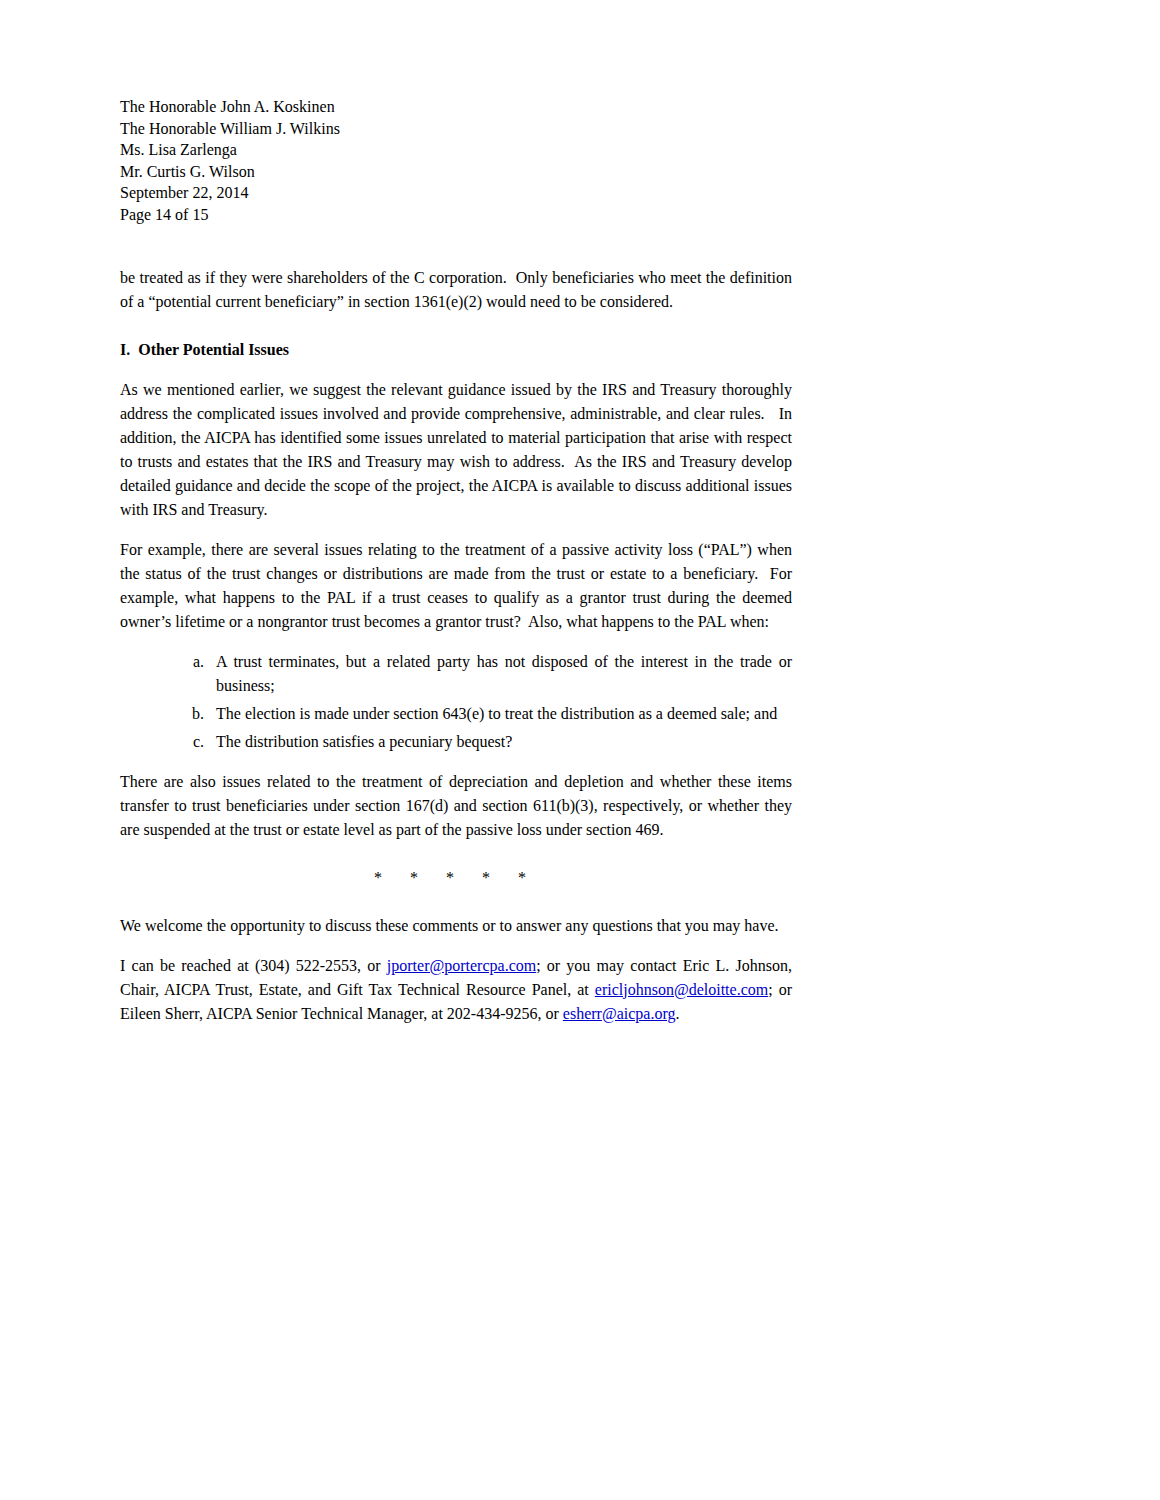The Honorable John A. Koskinen
The Honorable William J. Wilkins
Ms. Lisa Zarlenga
Mr. Curtis G. Wilson
September 22, 2014
Page 14 of 15
be treated as if they were shareholders of the C corporation. Only beneficiaries who meet the definition of a “potential current beneficiary” in section 1361(e)(2) would need to be considered.
I. Other Potential Issues
As we mentioned earlier, we suggest the relevant guidance issued by the IRS and Treasury thoroughly address the complicated issues involved and provide comprehensive, administrable, and clear rules. In addition, the AICPA has identified some issues unrelated to material participation that arise with respect to trusts and estates that the IRS and Treasury may wish to address. As the IRS and Treasury develop detailed guidance and decide the scope of the project, the AICPA is available to discuss additional issues with IRS and Treasury.
For example, there are several issues relating to the treatment of a passive activity loss (“PAL”) when the status of the trust changes or distributions are made from the trust or estate to a beneficiary. For example, what happens to the PAL if a trust ceases to qualify as a grantor trust during the deemed owner’s lifetime or a nongrantor trust becomes a grantor trust? Also, what happens to the PAL when:
A trust terminates, but a related party has not disposed of the interest in the trade or business;
The election is made under section 643(e) to treat the distribution as a deemed sale; and
The distribution satisfies a pecuniary bequest?
There are also issues related to the treatment of depreciation and depletion and whether these items transfer to trust beneficiaries under section 167(d) and section 611(b)(3), respectively, or whether they are suspended at the trust or estate level as part of the passive loss under section 469.
* * * * *
We welcome the opportunity to discuss these comments or to answer any questions that you may have.
I can be reached at (304) 522-2553, or jporter@portercpa.com; or you may contact Eric L. Johnson, Chair, AICPA Trust, Estate, and Gift Tax Technical Resource Panel, at ericljohnson@deloitte.com; or Eileen Sherr, AICPA Senior Technical Manager, at 202-434-9256, or esherr@aicpa.org.